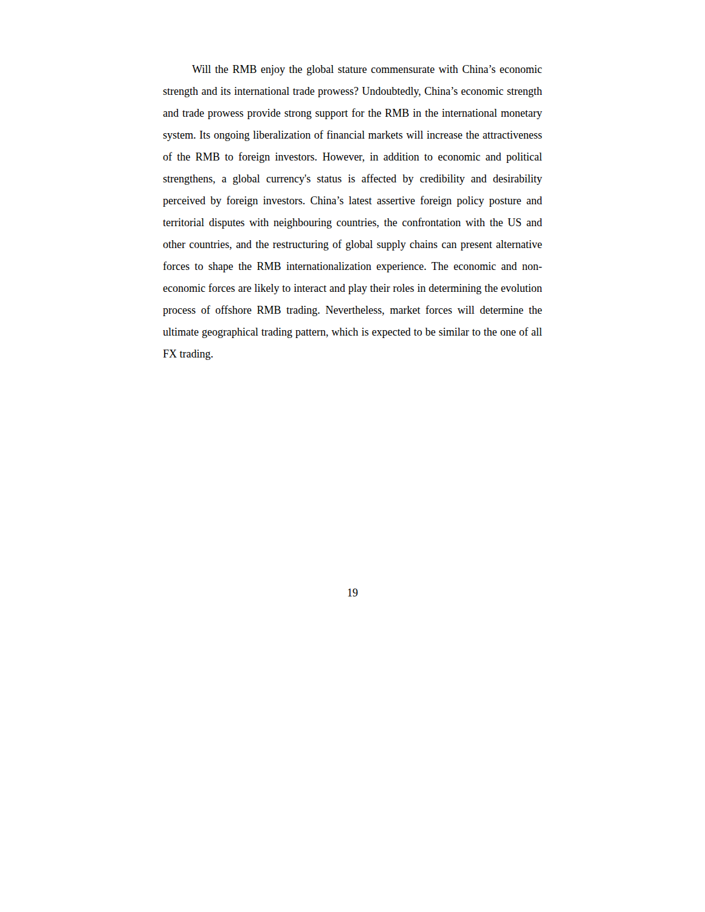Will the RMB enjoy the global stature commensurate with China’s economic strength and its international trade prowess? Undoubtedly, China’s economic strength and trade prowess provide strong support for the RMB in the international monetary system. Its ongoing liberalization of financial markets will increase the attractiveness of the RMB to foreign investors. However, in addition to economic and political strengthens, a global currency's status is affected by credibility and desirability perceived by foreign investors. China’s latest assertive foreign policy posture and territorial disputes with neighbouring countries, the confrontation with the US and other countries, and the restructuring of global supply chains can present alternative forces to shape the RMB internationalization experience. The economic and non-economic forces are likely to interact and play their roles in determining the evolution process of offshore RMB trading. Nevertheless, market forces will determine the ultimate geographical trading pattern, which is expected to be similar to the one of all FX trading.
19